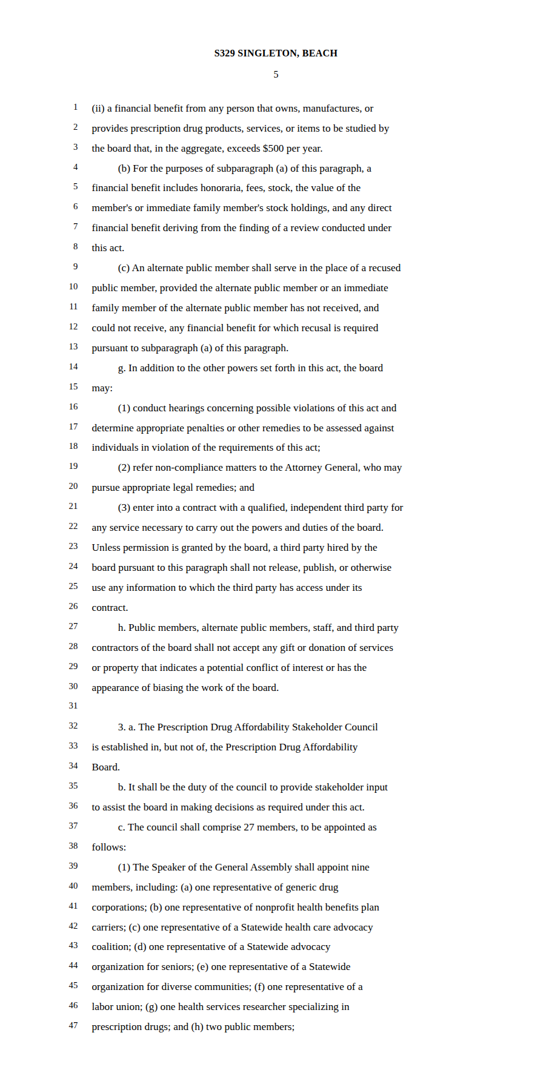S329 SINGLETON, BEACH
5
(ii) a financial benefit from any person that owns, manufactures, or
provides prescription drug products, services, or items to be studied by
the board that, in the aggregate, exceeds $500 per year.
(b) For the purposes of subparagraph (a) of this paragraph, a
financial benefit includes honoraria, fees, stock, the value of the
member's or immediate family member's stock holdings, and any direct
financial benefit deriving from the finding of a review conducted under
this act.
(c) An alternate public member shall serve in the place of a recused
public member, provided the alternate public member or an immediate
family member of the alternate public member has not received, and
could not receive, any financial benefit for which recusal is required
pursuant to subparagraph (a) of this paragraph.
g. In addition to the other powers set forth in this act, the board
may:
(1) conduct hearings concerning possible violations of this act and
determine appropriate penalties or other remedies to be assessed against
individuals in violation of the requirements of this act;
(2) refer non-compliance matters to the Attorney General, who may
pursue appropriate legal remedies; and
(3) enter into a contract with a qualified, independent third party for
any service necessary to carry out the powers and duties of the board.
Unless permission is granted by the board, a third party hired by the
board pursuant to this paragraph shall not release, publish, or otherwise
use any information to which the third party has access under its
contract.
h. Public members, alternate public members, staff, and third party
contractors of the board shall not accept any gift or donation of services
or property that indicates a potential conflict of interest or has the
appearance of biasing the work of the board.
3. a. The Prescription Drug Affordability Stakeholder Council
is established in, but not of, the Prescription Drug Affordability
Board.
b. It shall be the duty of the council to provide stakeholder input
to assist the board in making decisions as required under this act.
c. The council shall comprise 27 members, to be appointed as
follows:
(1) The Speaker of the General Assembly shall appoint nine
members, including: (a) one representative of generic drug
corporations; (b) one representative of nonprofit health benefits plan
carriers; (c) one representative of a Statewide health care advocacy
coalition; (d) one representative of a Statewide advocacy
organization for seniors; (e) one representative of a Statewide
organization for diverse communities; (f) one representative of a
labor union; (g) one health services researcher specializing in
prescription drugs; and (h) two public members;